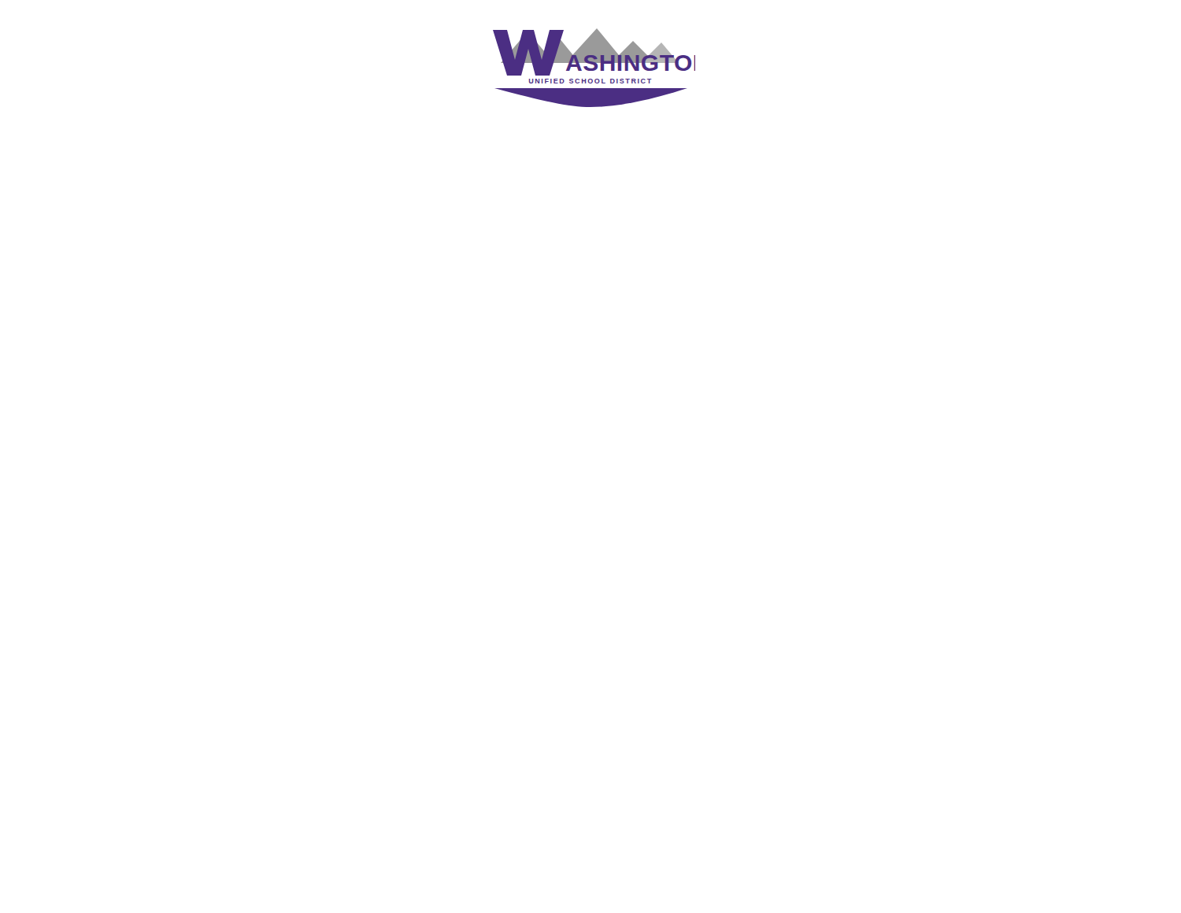Washington Unified School District Logo with mountain range, the word WASHINGTON, and the text UNIFIED SCHOOL DISTRICT above a purple swoosh. ASHINGTON UNIFIED SCHOOL DISTRICT